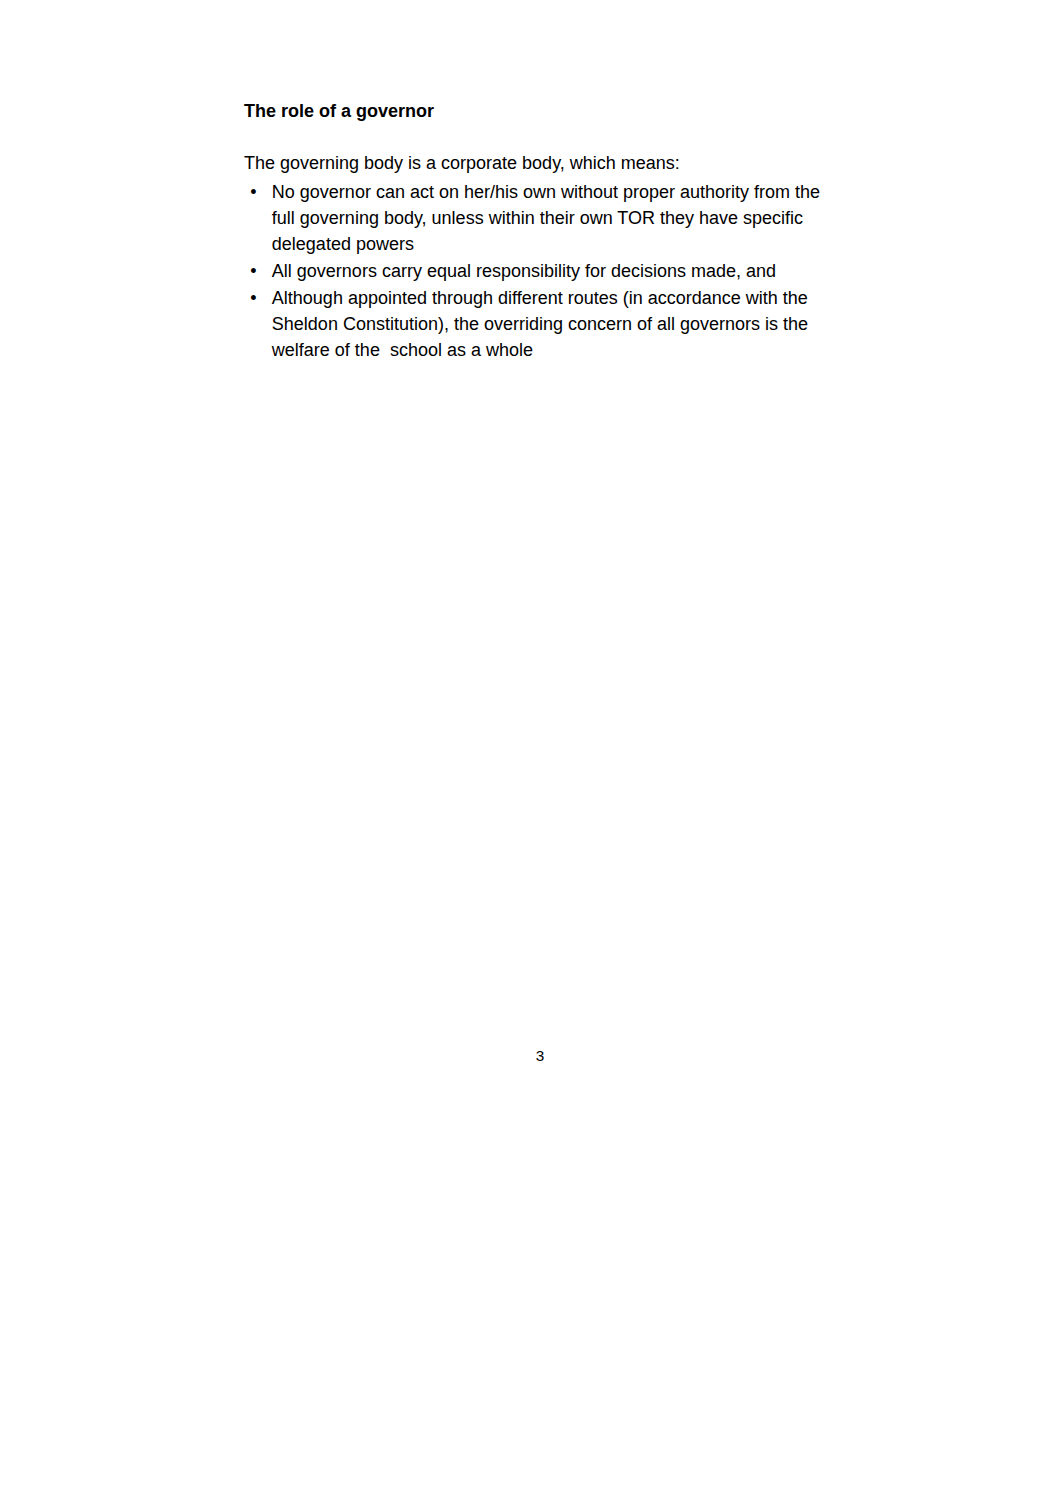The role of a governor
The governing body is a corporate body, which means:
No governor can act on her/his own without proper authority from the full governing body, unless within their own TOR they have specific delegated powers
All governors carry equal responsibility for decisions made, and
Although appointed through different routes (in accordance with the Sheldon Constitution), the overriding concern of all governors is the welfare of the school as a whole
3